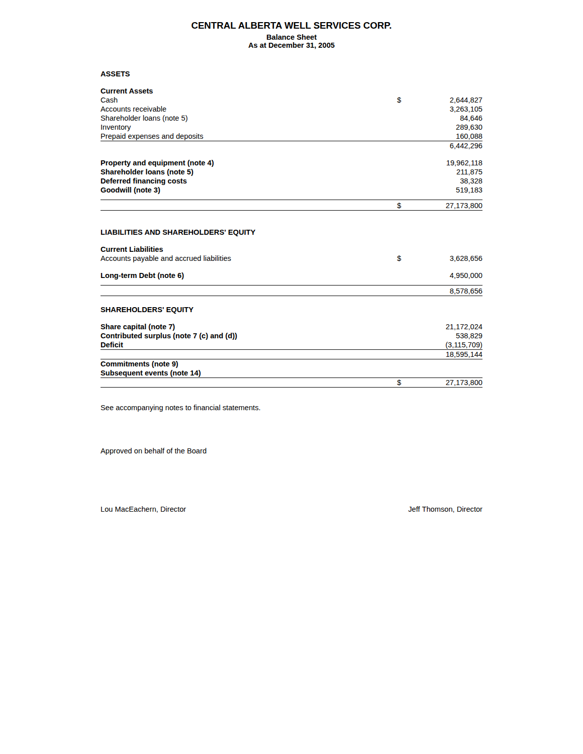CENTRAL ALBERTA WELL SERVICES CORP.
Balance Sheet
As at December 31, 2005
| ASSETS | | |
| Current Assets | | |
| Cash | $ | 2,644,827 |
| Accounts receivable | | 3,263,105 |
| Shareholder loans (note 5) | | 84,646 |
| Inventory | | 289,630 |
| Prepaid expenses and deposits | | 160,088 |
| | | 6,442,296 |
| Property and equipment (note 4) | | 19,962,118 |
| Shareholder loans (note 5) | | 211,875 |
| Deferred financing costs | | 38,328 |
| Goodwill (note 3) | | 519,183 |
| | $ | 27,173,800 |
| LIABILITIES AND SHAREHOLDERS' EQUITY | | |
| Current Liabilities | | |
| Accounts payable and accrued liabilities | $ | 3,628,656 |
| Long-term Debt (note 6) | | 4,950,000 |
| | | 8,578,656 |
| SHAREHOLDERS' EQUITY | | |
| Share capital (note 7) | | 21,172,024 |
| Contributed surplus (note 7 (c) and (d)) | | 538,829 |
| Deficit | | (3,115,709) |
| | | 18,595,144 |
| Commitments (note 9) | | |
| Subsequent events (note 14) | | |
| | $ | 27,173,800 |
See accompanying notes to financial statements.
Approved on behalf of the Board
Lou MacEachern, Director
Jeff Thomson, Director